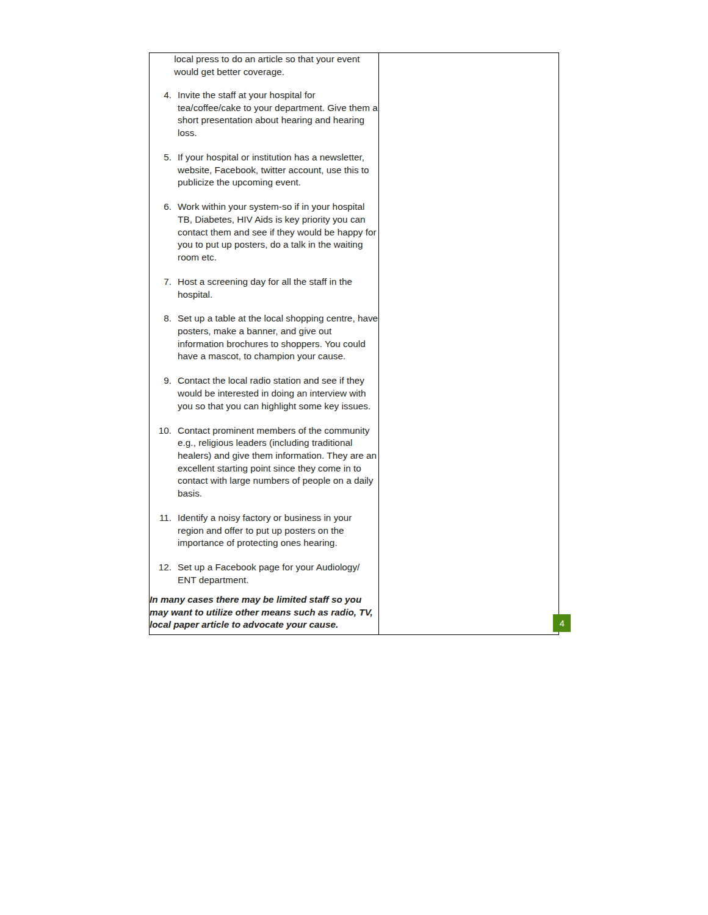| local press to do an article so that your event would get better coverage. Invite the staff at your hospital for tea/coffee/cake to your department. Give them a short presentation about hearing and hearing loss. If your hospital or institution has a newsletter, website, Facebook, twitter account, use this to publicize the upcoming event. Work within your system-so if in your hospital TB, Diabetes, HIV Aids is key priority you can contact them and see if they would be happy for you to put up posters, do a talk in the waiting room etc. Host a screening day for all the staff in the hospital. Set up a table at the local shopping centre, have posters, make a banner, and give out information brochures to shoppers. You could have a mascot, to champion your cause. Contact the local radio station and see if they would be interested in doing an interview with you so that you can highlight some key issues. Contact prominent members of the community e.g., religious leaders (including traditional healers) and give them information. They are an excellent starting point since they come in to contact with large numbers of people on a daily basis. Identify a noisy factory or business in your region and offer to put up posters on the importance of protecting ones hearing. Set up a Facebook page for your Audiology/ ENT department. In many cases there may be limited staff so you may want to utilize other means such as radio, TV, local paper article to advocate your cause. | |
4